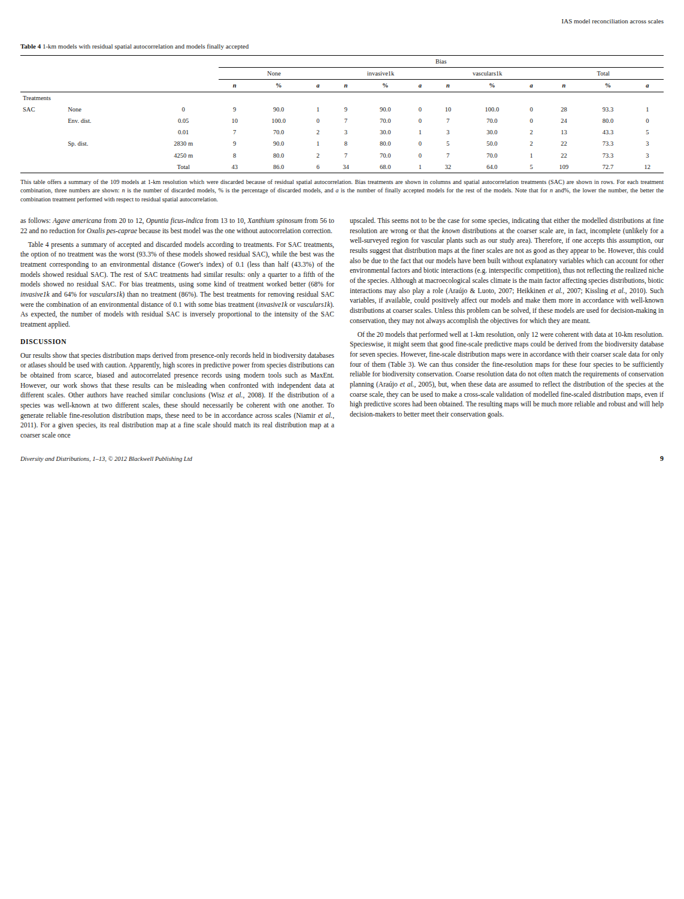IAS model reconciliation across scales
Table 4 1-km models with residual spatial autocorrelation and models finally accepted
| | | Bias |
| --- | --- | --- |
| None | invasive1k | vasculars1k | Total |
| n | % | a | n | % | a | n | % | a | n | % | a |
| Treatments | | | |
| SAC | None | 0 | 9 | 90.0 | 1 | 9 | 90.0 | 0 | 10 | 100.0 | 0 | 28 | 93.3 | 1 |
| | Env. dist. | 0.05 | 10 | 100.0 | 0 | 7 | 70.0 | 0 | 7 | 70.0 | 0 | 24 | 80.0 | 0 |
| | | 0.01 | 7 | 70.0 | 2 | 3 | 30.0 | 1 | 3 | 30.0 | 2 | 13 | 43.3 | 5 |
| | Sp. dist. | 2830 m | 9 | 90.0 | 1 | 8 | 80.0 | 0 | 5 | 50.0 | 2 | 22 | 73.3 | 3 |
| | | 4250 m | 8 | 80.0 | 2 | 7 | 70.0 | 0 | 7 | 70.0 | 1 | 22 | 73.3 | 3 |
| | | Total | 43 | 86.0 | 6 | 34 | 68.0 | 1 | 32 | 64.0 | 5 | 109 | 72.7 | 12 |
This table offers a summary of the 109 models at 1-km resolution which were discarded because of residual spatial autocorrelation. Bias treatments are shown in columns and spatial autocorrelation treatments (SAC) are shown in rows. For each treatment combination, three numbers are shown: n is the number of discarded models, % is the percentage of discarded models, and a is the number of finally accepted models for the rest of the models. Note that for n and%, the lower the number, the better the combination treatment performed with respect to residual spatial autocorrelation.
as follows: Agave americana from 20 to 12, Opuntia ficus-indica from 13 to 10, Xanthium spinosum from 56 to 22 and no reduction for Oxalis pes-caprae because its best model was the one without autocorrelation correction.
Table 4 presents a summary of accepted and discarded models according to treatments. For SAC treatments, the option of no treatment was the worst (93.3% of these models showed residual SAC), while the best was the treatment corresponding to an environmental distance (Gower's index) of 0.1 (less than half (43.3%) of the models showed residual SAC). The rest of SAC treatments had similar results: only a quarter to a fifth of the models showed no residual SAC. For bias treatments, using some kind of treatment worked better (68% for invasive1k and 64% for vasculars1k) than no treatment (86%). The best treatments for removing residual SAC were the combination of an environmental distance of 0.1 with some bias treatment (invasive1k or vasculars1k). As expected, the number of models with residual SAC is inversely proportional to the intensity of the SAC treatment applied.
DISCUSSION
Our results show that species distribution maps derived from presence-only records held in biodiversity databases or atlases should be used with caution. Apparently, high scores in predictive power from species distributions can be obtained from scarce, biased and autocorrelated presence records using modern tools such as MaxEnt. However, our work shows that these results can be misleading when confronted with independent data at different scales. Other authors have reached similar conclusions (Wisz et al., 2008). If the distribution of a species was well-known at two different scales, these should necessarily be coherent with one another. To generate reliable fine-resolution distribution maps, these need to be in accordance across scales (Niamir et al., 2011). For a given species, its real distribution map at a fine scale should match its real distribution map at a coarser scale once
upscaled. This seems not to be the case for some species, indicating that either the modelled distributions at fine resolution are wrong or that the known distributions at the coarser scale are, in fact, incomplete (unlikely for a well-surveyed region for vascular plants such as our study area). Therefore, if one accepts this assumption, our results suggest that distribution maps at the finer scales are not as good as they appear to be. However, this could also be due to the fact that our models have been built without explanatory variables which can account for other environmental factors and biotic interactions (e.g. interspecific competition), thus not reflecting the realized niche of the species. Although at macroecological scales climate is the main factor affecting species distributions, biotic interactions may also play a role (Araújo & Luoto, 2007; Heikkinen et al., 2007; Kissling et al., 2010). Such variables, if available, could positively affect our models and make them more in accordance with well-known distributions at coarser scales. Unless this problem can be solved, if these models are used for decision-making in conservation, they may not always accomplish the objectives for which they are meant.
Of the 20 models that performed well at 1-km resolution, only 12 were coherent with data at 10-km resolution. Specieswise, it might seem that good fine-scale predictive maps could be derived from the biodiversity database for seven species. However, fine-scale distribution maps were in accordance with their coarser scale data for only four of them (Table 3). We can thus consider the fine-resolution maps for these four species to be sufficiently reliable for biodiversity conservation. Coarse resolution data do not often match the requirements of conservation planning (Araújo et al., 2005), but, when these data are assumed to reflect the distribution of the species at the coarse scale, they can be used to make a cross-scale validation of modelled fine-scaled distribution maps, even if high predictive scores had been obtained. The resulting maps will be much more reliable and robust and will help decision-makers to better meet their conservation goals.
Diversity and Distributions, 1–13, © 2012 Blackwell Publishing Ltd
9